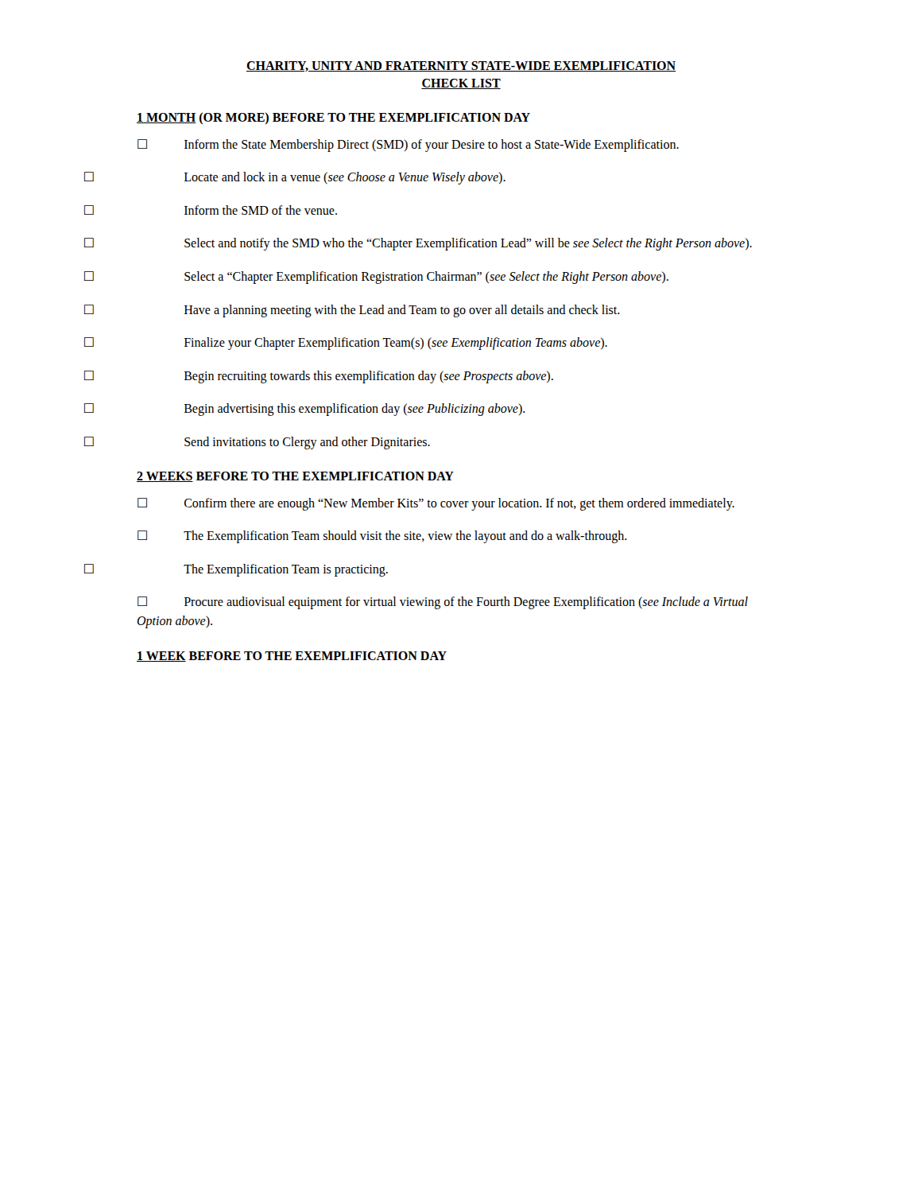CHARITY, UNITY AND FRATERNITY STATE-WIDE EXEMPLIFICATION
CHECK LIST
1 MONTH (OR MORE) BEFORE TO THE EXEMPLIFICATION DAY
☐ Inform the State Membership Direct (SMD) of your Desire to host a State-Wide Exemplification.
☐ Locate and lock in a venue (see Choose a Venue Wisely above).
☐ Inform the SMD of the venue.
☐ Select and notify the SMD who the “Chapter Exemplification Lead” will be see Select the Right Person above).
☐ Select a “Chapter Exemplification Registration Chairman” (see Select the Right Person above).
☐ Have a planning meeting with the Lead and Team to go over all details and check list.
☐ Finalize your Chapter Exemplification Team(s) (see Exemplification Teams above).
☐ Begin recruiting towards this exemplification day (see Prospects above).
☐ Begin advertising this exemplification day (see Publicizing above).
☐ Send invitations to Clergy and other Dignitaries.
2 WEEKS BEFORE TO THE EXEMPLIFICATION DAY
☐ Confirm there are enough “New Member Kits” to cover your location. If not, get them ordered immediately.
☐ The Exemplification Team should visit the site, view the layout and do a walk-through.
☐ The Exemplification Team is practicing.
☐ Procure audiovisual equipment for virtual viewing of the Fourth Degree Exemplification (see Include a Virtual Option above).
1 WEEK BEFORE TO THE EXEMPLIFICATION DAY